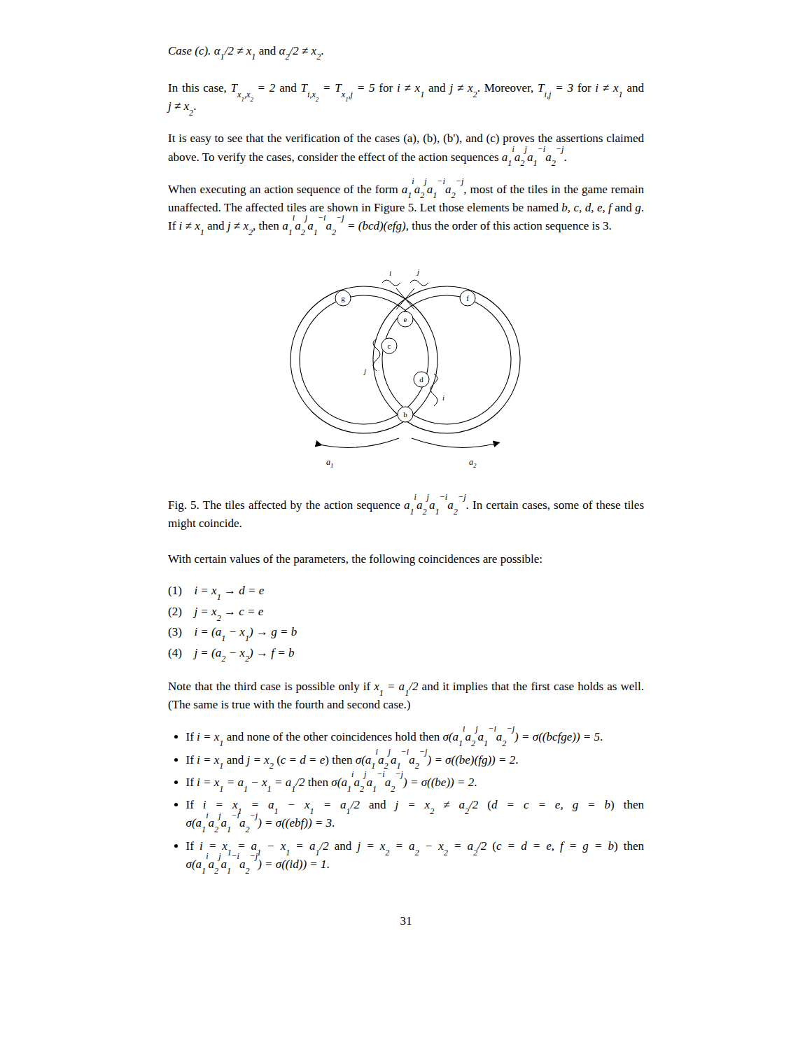Case (c). α1/2 ≠ x1 and α2/2 ≠ x2.
In this case, Tx1,x2 = 2 and Ti,x2 = Tx1,j = 5 for i ≠ x1 and j ≠ x2. Moreover, Ti,j = 3 for i ≠ x1 and j ≠ x2.
It is easy to see that the verification of the cases (a), (b), (b'), and (c) proves the assertions claimed above. To verify the cases, consider the effect of the action sequences a1ia2ja1−ia2−j.
When executing an action sequence of the form a1ia2ja1−ia2−j, most of the tiles in the game remain unaffected. The affected tiles are shown in Figure 5. Let those elements be named b, c, d, e, f and g. If i ≠ x1 and j ≠ x2, then a1ia2ja1−ia2−j = (bcd)(efg), thus the order of this action sequence is 3.
g f e c d b i j j i a1 a2
Fig. 5. The tiles affected by the action sequence a1ia2ja1−ia2−j. In certain cases, some of these tiles might coincide.
With certain values of the parameters, the following coincidences are possible:
(1) i = x1 → d = e
(2) j = x2 → c = e
(3) i = (a1 − x1) → g = b
(4) j = (a2 − x2) → f = b
Note that the third case is possible only if x1 = a1/2 and it implies that the first case holds as well. (The same is true with the fourth and second case.)
If i = x1 and none of the other coincidences hold then σ(a1ia2ja1−ia2−j) = σ((bcfge)) = 5.
If i = x1 and j = x2 (c = d = e) then σ(a1ia2ja1−ia2−j) = σ((be)(fg)) = 2.
If i = x1 = a1 − x1 = a1/2 then σ(a1ia2ja1−ia2−j) = σ((be)) = 2.
If i = x1 = a1 − x1 = a1/2 and j = x2 ≠ a2/2 (d = c = e, g = b) then σ(a1ia2ja1−ia2−j) = σ((ebf)) = 3.
If i = x1 = a1 − x1 = a1/2 and j = x2 = a2 − x2 = a2/2 (c = d = e, f = g = b) then σ(a1ia2ja1−ia2−j) = σ((id)) = 1.
31